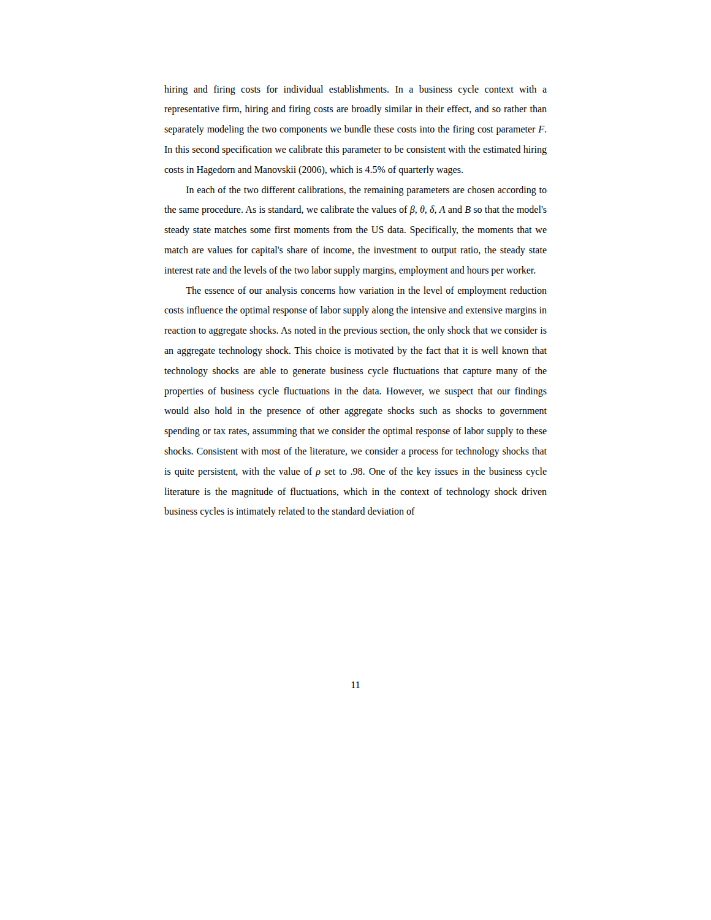hiring and firing costs for individual establishments. In a business cycle context with a representative firm, hiring and firing costs are broadly similar in their effect, and so rather than separately modeling the two components we bundle these costs into the firing cost parameter F. In this second specification we calibrate this parameter to be consistent with the estimated hiring costs in Hagedorn and Manovskii (2006), which is 4.5% of quarterly wages.
In each of the two different calibrations, the remaining parameters are chosen according to the same procedure. As is standard, we calibrate the values of β, θ, δ, A and B so that the model's steady state matches some first moments from the US data. Specifically, the moments that we match are values for capital's share of income, the investment to output ratio, the steady state interest rate and the levels of the two labor supply margins, employment and hours per worker.
The essence of our analysis concerns how variation in the level of employment reduction costs influence the optimal response of labor supply along the intensive and extensive margins in reaction to aggregate shocks. As noted in the previous section, the only shock that we consider is an aggregate technology shock. This choice is motivated by the fact that it is well known that technology shocks are able to generate business cycle fluctuations that capture many of the properties of business cycle fluctuations in the data. However, we suspect that our findings would also hold in the presence of other aggregate shocks such as shocks to government spending or tax rates, assumming that we consider the optimal response of labor supply to these shocks. Consistent with most of the literature, we consider a process for technology shocks that is quite persistent, with the value of ρ set to .98. One of the key issues in the business cycle literature is the magnitude of fluctuations, which in the context of technology shock driven business cycles is intimately related to the standard deviation of
11